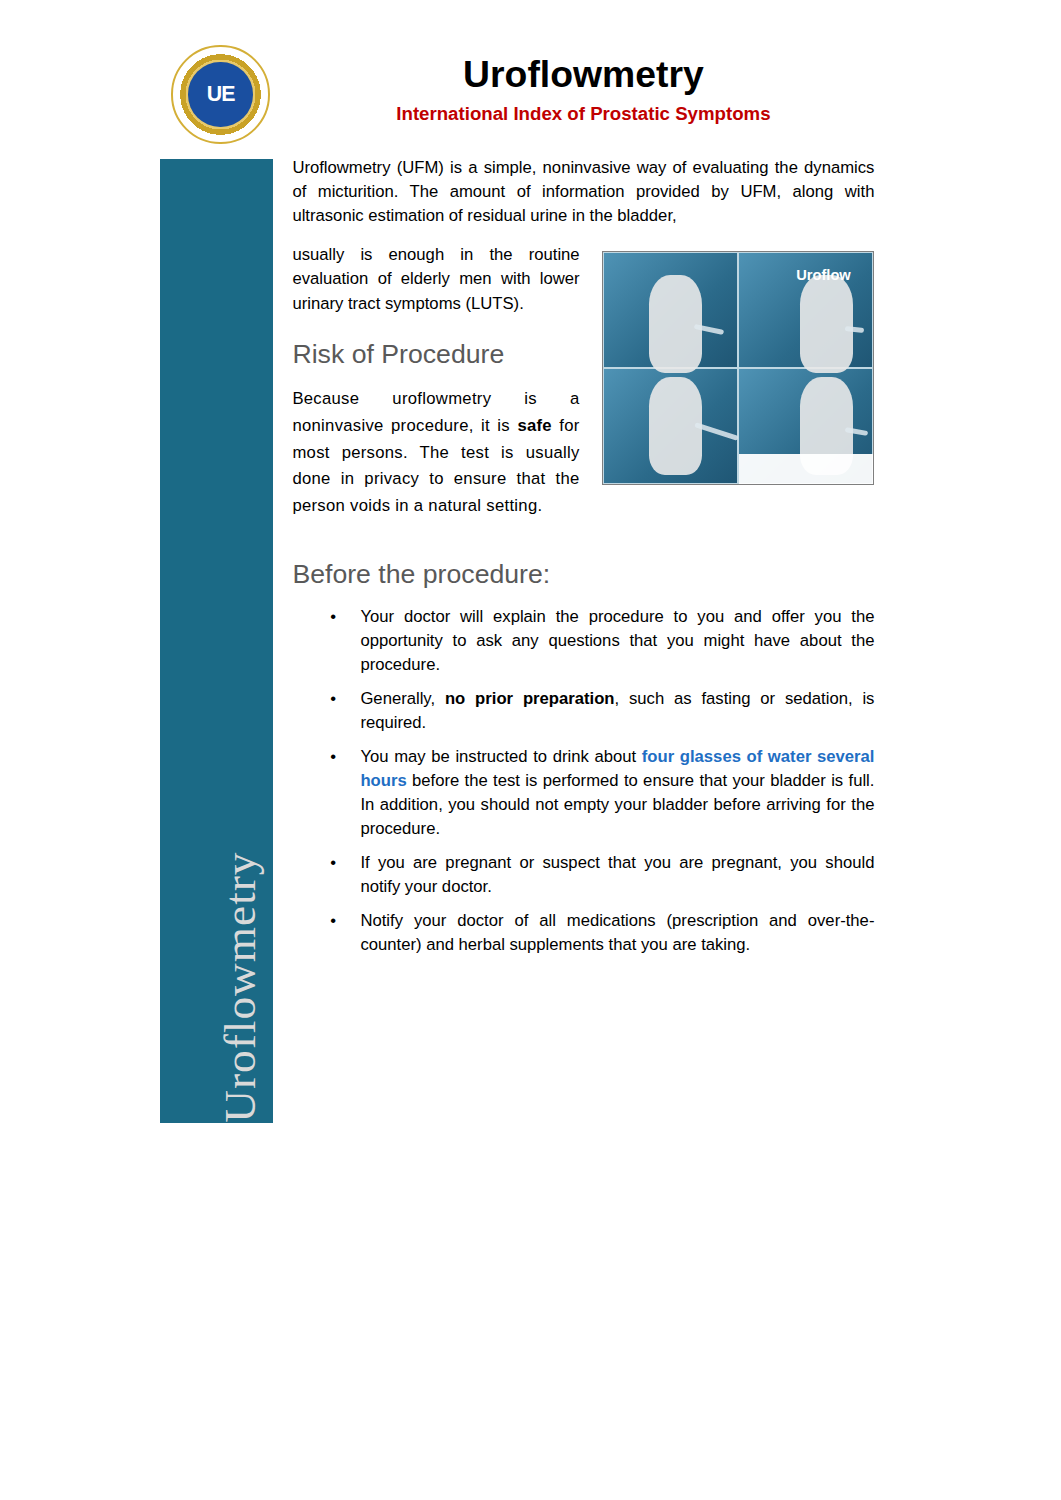UE
Uroflowmetry
Uroflowmetry
International Index of Prostatic Symptoms
Uroflowmetry (UFM) is a simple, noninvasive way of evaluating the dynamics of micturition. The amount of information provided by UFM, along with ultrasonic estimation of residual urine in the bladder,
Uroflow
usually is enough in the routine evaluation of elderly men with lower urinary tract symptoms (LUTS).
Risk of Procedure
Because uroflowmetry is a noninvasive procedure, it is safe for most persons. The test is usually done in privacy to ensure that the person voids in a natural setting.
Before the procedure:
Your doctor will explain the procedure to you and offer you the opportunity to ask any questions that you might have about the procedure.
Generally, no prior preparation, such as fasting or sedation, is required.
You may be instructed to drink about four glasses of water several hours before the test is performed to ensure that your bladder is full. In addition, you should not empty your bladder before arriving for the procedure.
If you are pregnant or suspect that you are pregnant, you should notify your doctor.
Notify your doctor of all medications (prescription and over-the-counter) and herbal supplements that you are taking.